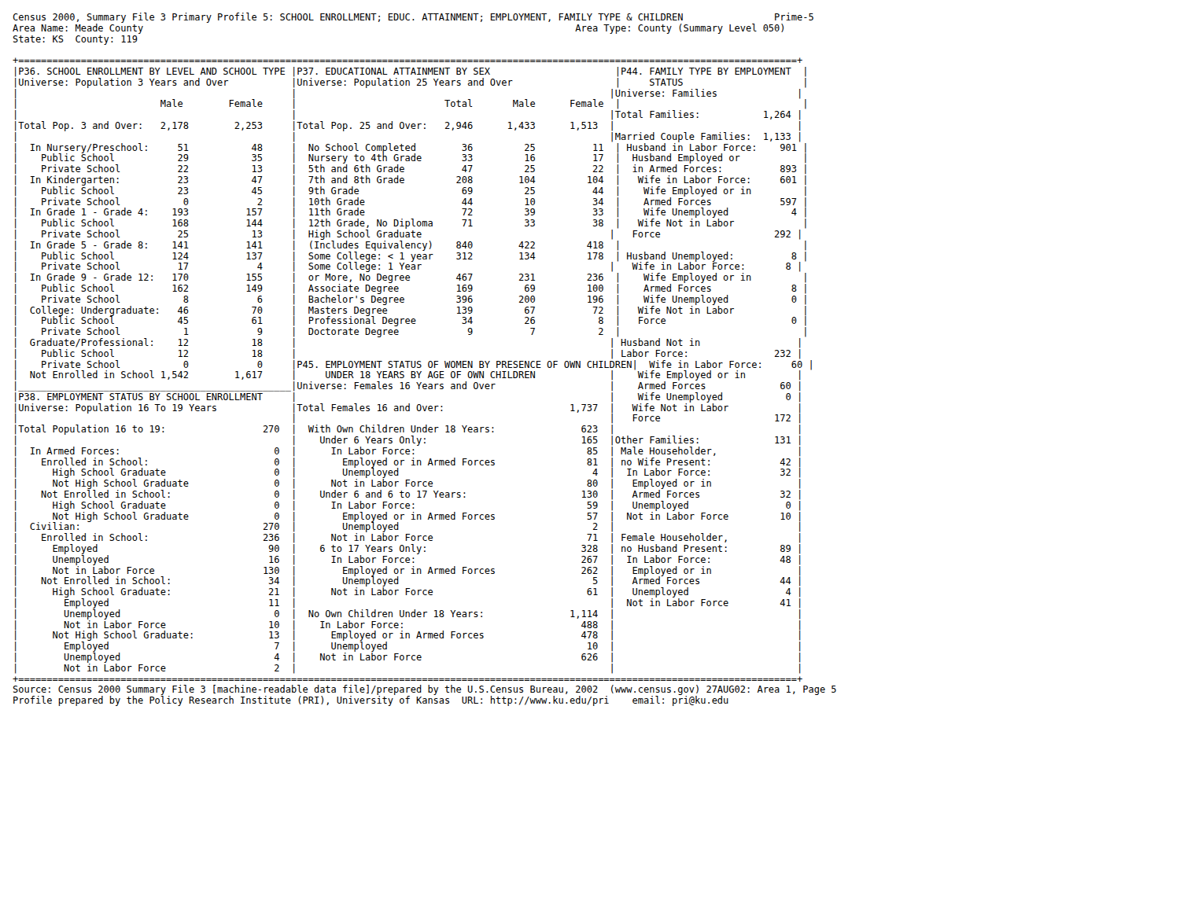Census 2000, Summary File 3 Primary Profile 5: SCHOOL ENROLLMENT; EDUC. ATTAINMENT; EMPLOYMENT, FAMILY TYPE & CHILDREN                Prime-5
Area Name: Meade County                                                                            Area Type: County (Summary Level 050)
State: KS  County: 119

+=========================================================================================================================================+
|P36. SCHOOL ENROLLMENT BY LEVEL AND SCHOOL TYPE |P37. EDUCATIONAL ATTAINMENT BY SEX                      |P44. FAMILY TYPE BY EMPLOYMENT  |
|Universe: Population 3 Years and Over           |Universe: Population 25 Years and Over                  |     STATUS                     |
|                                                |                                                       |Universe: Families              |
|                         Male        Female     |                          Total       Male      Female  |                                |
|                                                |                                                       |Total Families:           1,264 |
|Total Pop. 3 and Over:   2,178        2,253     |Total Pop. 25 and Over:   2,946      1,433      1,513  |                                |
|                                                |                                                       |Married Couple Families:  1,133 |
|  In Nursery/Preschool:     51           48     |  No School Completed        36         25          11  | Husband in Labor Force:    901 |
|    Public School           29           35     |  Nursery to 4th Grade       33         16          17  |  Husband Employed or           |
|    Private School          22           13     |  5th and 6th Grade          47         25          22  |  in Armed Forces:          893 |
|  In Kindergarten:          23           47     |  7th and 8th Grade         208        104         104  |   Wife in Labor Force:     601 |
|    Public School           23           45     |  9th Grade                  69         25          44  |    Wife Employed or in         |
|    Private School           0            2     |  10th Grade                 44         10          34  |    Armed Forces            597 |
|  In Grade 1 - Grade 4:    193          157     |  11th Grade                 72         39          33  |    Wife Unemployed           4 |
|    Public School          168          144     |  12th Grade, No Diploma     71         33          38  |   Wife Not in Labor            |
|    Private School          25           13     |  High School Graduate                                 |   Force                    292 |
|  In Grade 5 - Grade 8:    141          141     |  (Includes Equivalency)    840        422         418  |                                |
|    Public School          124          137     |  Some College: < 1 year    312        134         178  | Husband Unemployed:          8 |
|    Private School          17            4     |  Some College: 1 Year                                 |   Wife in Labor Force:       8 |
|  In Grade 9 - Grade 12:   170          155     |  or More, No Degree        467        231         236  |    Wife Employed or in         |
|    Public School          162          149     |  Associate Degree          169         69         100  |    Armed Forces              8 |
|    Private School           8            6     |  Bachelor's Degree         396        200         196  |    Wife Unemployed           0 |
|  College: Undergraduate:   46           70     |  Masters Degree            139         67          72  |   Wife Not in Labor            |
|    Public School           45           61     |  Professional Degree        34         26           8  |   Force                      0 |
|    Private School           1            9     |  Doctorate Degree            9          7           2  |                                |
|  Graduate/Professional:    12           18     |                                                       | Husband Not in                 |
|    Public School           12           18     |                                                       | Labor Force:               232 |
|    Private School           0            0     |P45. EMPLOYMENT STATUS OF WOMEN BY PRESENCE OF OWN CHILDREN|  Wife in Labor Force:     60 |
|  Not Enrolled in School 1,542        1,617     |     UNDER 18 YEARS BY AGE OF OWN CHILDREN             |    Wife Employed or in         |
|________________________________________________|Universe: Females 16 Years and Over                    |    Armed Forces             60 |
|P38. EMPLOYMENT STATUS BY SCHOOL ENROLLMENT     |                                                       |    Wife Unemployed           0 |
|Universe: Population 16 To 19 Years             |Total Females 16 and Over:                      1,737  |   Wife Not in Labor            |
|                                                |                                                       |   Force                    172 |
|Total Population 16 to 19:                 270  |  With Own Children Under 18 Years:               623  |                                |
|                                                |    Under 6 Years Only:                           165  |Other Families:             131 |
|  In Armed Forces:                           0  |      In Labor Force:                              85  | Male Householder,              |
|    Enrolled in School:                      0  |        Employed or in Armed Forces                81  | no Wife Present:            42 |
|      High School Graduate                   0  |        Unemployed                                  4  |  In Labor Force:            32 |
|      Not High School Graduate               0  |      Not in Labor Force                           80  |   Employed or in               |
|    Not Enrolled in School:                  0  |    Under 6 and 6 to 17 Years:                    130  |   Armed Forces              32 |
|      High School Graduate                   0  |      In Labor Force:                              59  |   Unemployed                 0 |
|      Not High School Graduate               0  |        Employed or in Armed Forces                57  |  Not in Labor Force         10 |
|  Civilian:                                270  |        Unemployed                                  2  |                                |
|    Enrolled in School:                    236  |      Not in Labor Force                           71  | Female Householder,            |
|      Employed                              90  |    6 to 17 Years Only:                           328  | no Husband Present:         89 |
|      Unemployed                            16  |      In Labor Force:                             267  |  In Labor Force:            48 |
|      Not in Labor Force                   130  |        Employed or in Armed Forces               262  |   Employed or in               |
|    Not Enrolled in School:                 34  |        Unemployed                                  5  |   Armed Forces              44 |
|      High School Graduate:                 21  |      Not in Labor Force                           61  |   Unemployed                 4 |
|        Employed                            11  |                                                       |  Not in Labor Force         41 |
|        Unemployed                           0  |  No Own Children Under 18 Years:               1,114  |                                |
|        Not in Labor Force                  10  |    In Labor Force:                               488  |                                |
|      Not High School Graduate:             13  |      Employed or in Armed Forces                 478  |                                |
|        Employed                             7  |      Unemployed                                   10  |                                |
|        Unemployed                           4  |    Not in Labor Force                            626  |                                |
|        Not in Labor Force                   2  |                                                       |                                |
+=========================================================================================================================================+
Source: Census 2000 Summary File 3 [machine-readable data file]/prepared by the U.S.Census Bureau, 2002  (www.census.gov) 27AUG02: Area 1, Page 5
Profile prepared by the Policy Research Institute (PRI), University of Kansas  URL: http://www.ku.edu/pri    email: pri@ku.edu